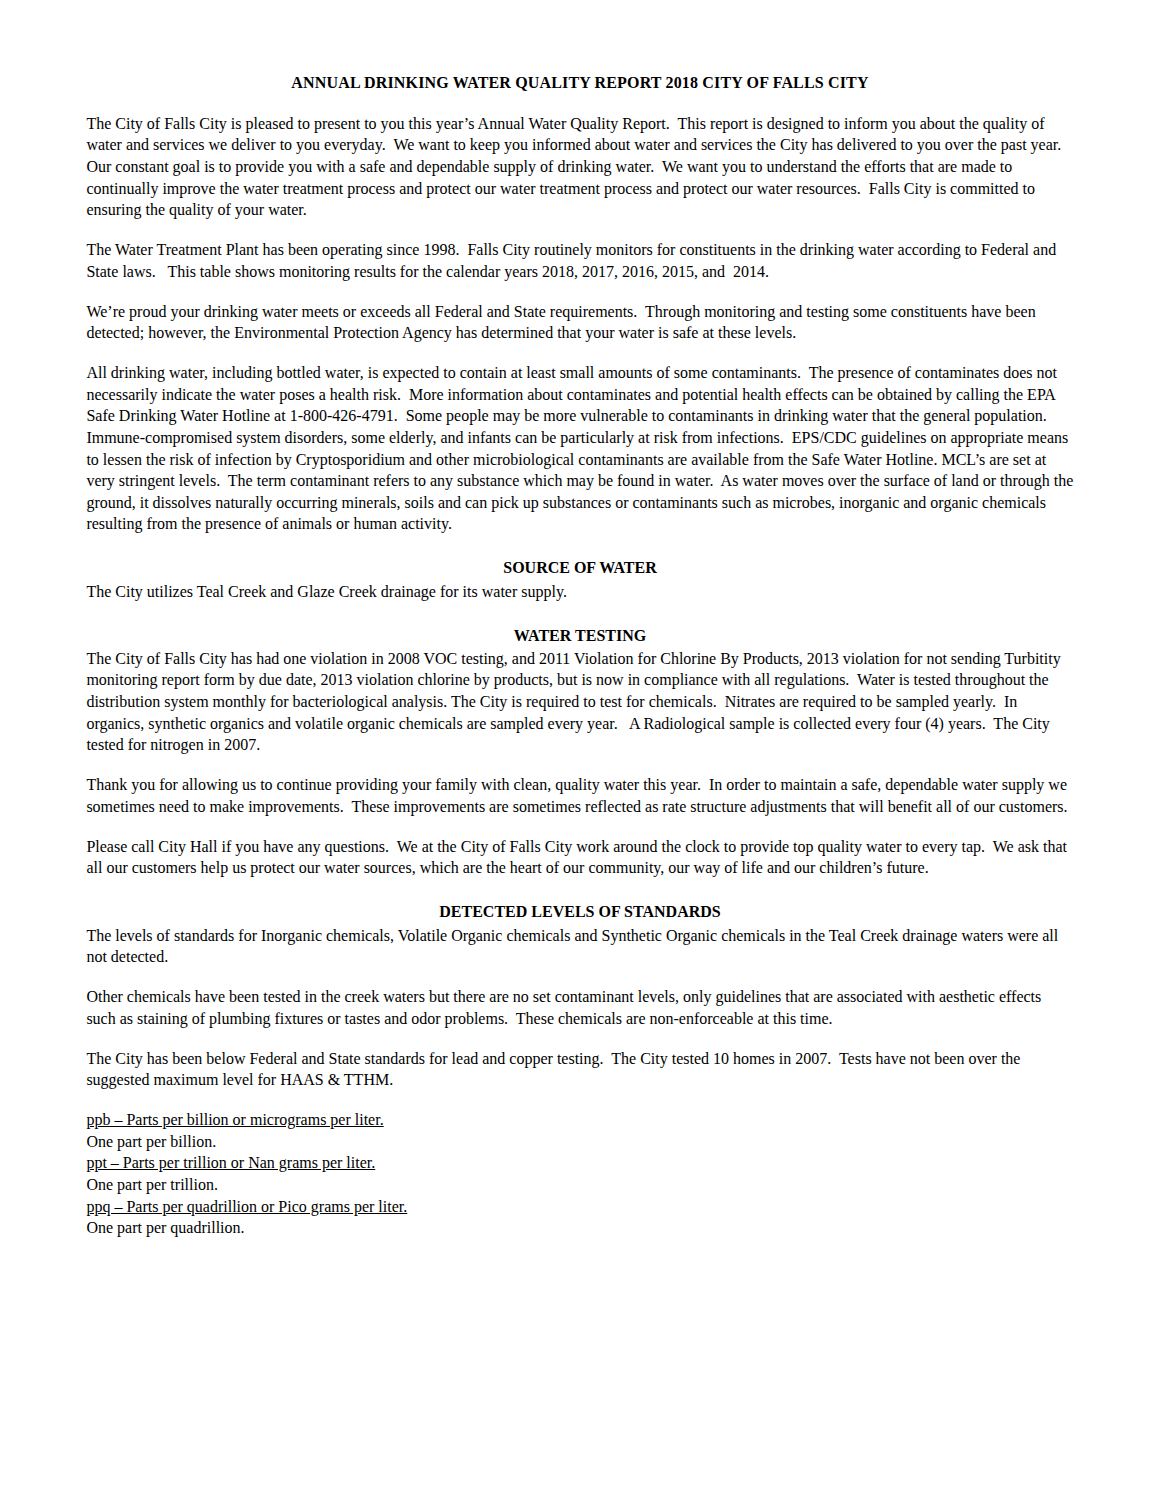ANNUAL DRINKING WATER QUALITY REPORT 2018 CITY OF FALLS CITY
The City of Falls City is pleased to present to you this year’s Annual Water Quality Report. This report is designed to inform you about the quality of water and services we deliver to you everyday. We want to keep you informed about water and services the City has delivered to you over the past year. Our constant goal is to provide you with a safe and dependable supply of drinking water. We want you to understand the efforts that are made to continually improve the water treatment process and protect our water treatment process and protect our water resources. Falls City is committed to ensuring the quality of your water.
The Water Treatment Plant has been operating since 1998. Falls City routinely monitors for constituents in the drinking water according to Federal and State laws. This table shows monitoring results for the calendar years 2018, 2017, 2016, 2015, and 2014.
We’re proud your drinking water meets or exceeds all Federal and State requirements. Through monitoring and testing some constituents have been detected; however, the Environmental Protection Agency has determined that your water is safe at these levels.
All drinking water, including bottled water, is expected to contain at least small amounts of some contaminants. The presence of contaminates does not necessarily indicate the water poses a health risk. More information about contaminates and potential health effects can be obtained by calling the EPA Safe Drinking Water Hotline at 1-800-426-4791. Some people may be more vulnerable to contaminants in drinking water that the general population. Immune-compromised system disorders, some elderly, and infants can be particularly at risk from infections. EPS/CDC guidelines on appropriate means to lessen the risk of infection by Cryptosporidium and other microbiological contaminants are available from the Safe Water Hotline. MCL’s are set at very stringent levels. The term contaminant refers to any substance which may be found in water. As water moves over the surface of land or through the ground, it dissolves naturally occurring minerals, soils and can pick up substances or contaminants such as microbes, inorganic and organic chemicals resulting from the presence of animals or human activity.
SOURCE OF WATER
The City utilizes Teal Creek and Glaze Creek drainage for its water supply.
WATER TESTING
The City of Falls City has had one violation in 2008 VOC testing, and 2011 Violation for Chlorine By Products, 2013 violation for not sending Turbitity monitoring report form by due date, 2013 violation chlorine by products, but is now in compliance with all regulations. Water is tested throughout the distribution system monthly for bacteriological analysis. The City is required to test for chemicals. Nitrates are required to be sampled yearly. In organics, synthetic organics and volatile organic chemicals are sampled every year. A Radiological sample is collected every four (4) years. The City tested for nitrogen in 2007.
Thank you for allowing us to continue providing your family with clean, quality water this year. In order to maintain a safe, dependable water supply we sometimes need to make improvements. These improvements are sometimes reflected as rate structure adjustments that will benefit all of our customers.
Please call City Hall if you have any questions. We at the City of Falls City work around the clock to provide top quality water to every tap. We ask that all our customers help us protect our water sources, which are the heart of our community, our way of life and our children’s future.
DETECTED LEVELS OF STANDARDS
The levels of standards for Inorganic chemicals, Volatile Organic chemicals and Synthetic Organic chemicals in the Teal Creek drainage waters were all not detected.
Other chemicals have been tested in the creek waters but there are no set contaminant levels, only guidelines that are associated with aesthetic effects such as staining of plumbing fixtures or tastes and odor problems. These chemicals are non-enforceable at this time.
The City has been below Federal and State standards for lead and copper testing. The City tested 10 homes in 2007. Tests have not been over the suggested maximum level for HAAS & TTHM.
ppb – Parts per billion or micrograms per liter.
One part per billion.
ppt – Parts per trillion or Nan grams per liter.
One part per trillion.
ppq – Parts per quadrillion or Pico grams per liter.
One part per quadrillion.